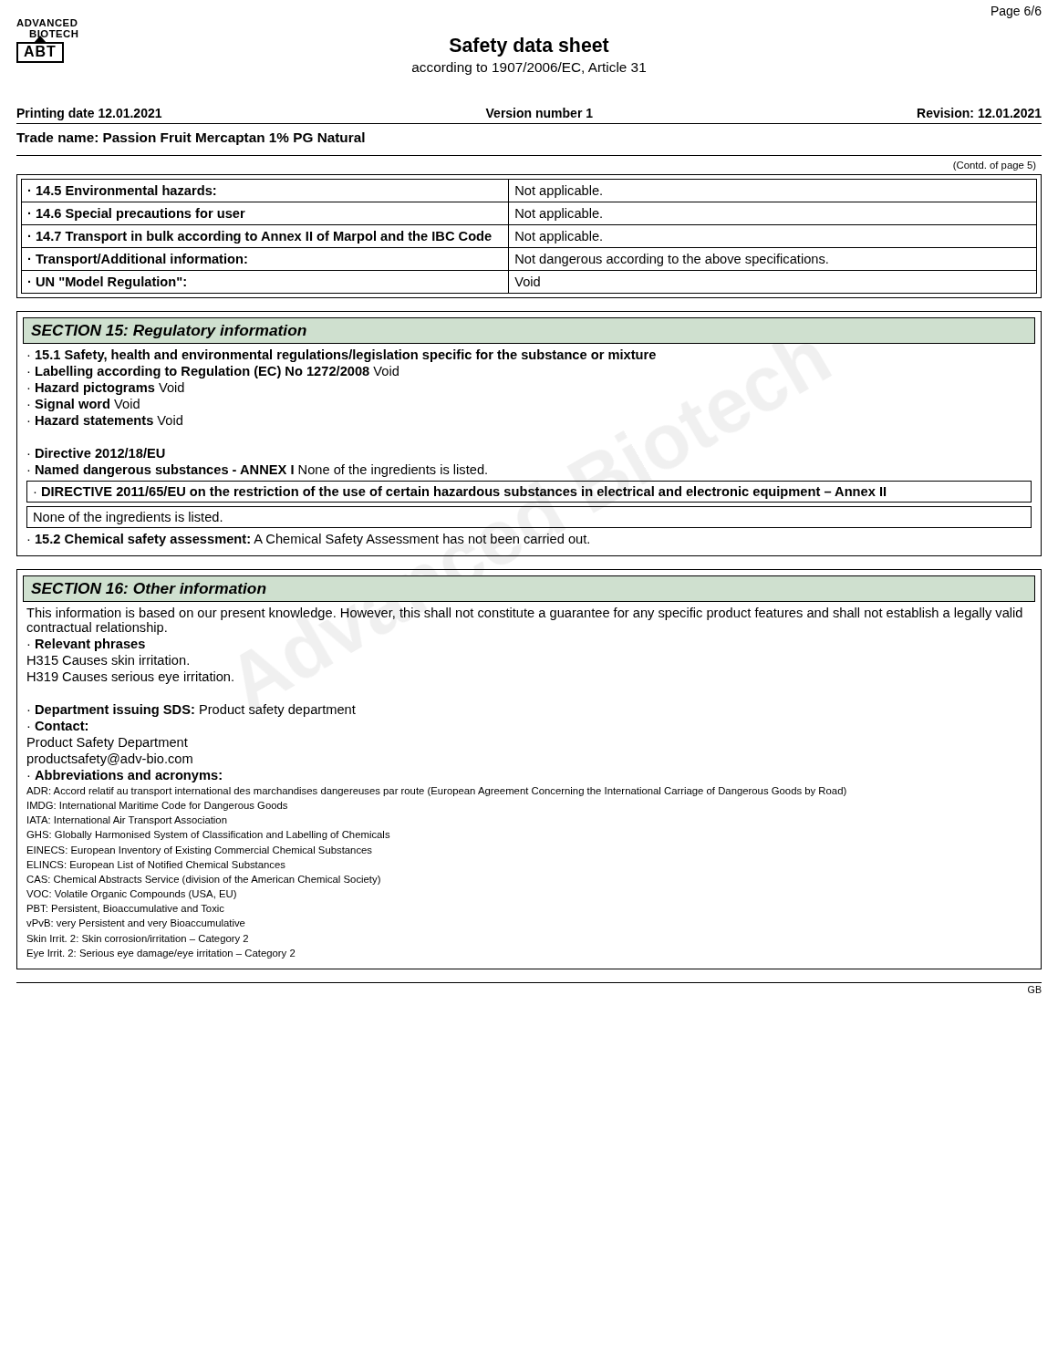Advanced Biotech
Page 6/6
ADVANCED
BIOTECH
ABT
Safety data sheet
according to 1907/2006/EC, Article 31
Printing date 12.01.2021 Version number 1 Revision: 12.01.2021
Trade name: Passion Fruit Mercaptan 1% PG Natural
(Contd. of page 5)
| · 14.5 Environmental hazards: | Not applicable. |
| · 14.6 Special precautions for user | Not applicable. |
| · 14.7 Transport in bulk according to Annex II of Marpol and the IBC Code | Not applicable. |
| · Transport/Additional information: | Not dangerous according to the above specifications. |
| · UN "Model Regulation": | Void |
SECTION 15: Regulatory information
· 15.1 Safety, health and environmental regulations/legislation specific for the substance or mixture
· Labelling according to Regulation (EC) No 1272/2008 Void
· Hazard pictograms Void
· Signal word Void
· Hazard statements Void
· Directive 2012/18/EU
· Named dangerous substances - ANNEX I None of the ingredients is listed.
· DIRECTIVE 2011/65/EU on the restriction of the use of certain hazardous substances in electrical and electronic equipment – Annex II
None of the ingredients is listed.
· 15.2 Chemical safety assessment: A Chemical Safety Assessment has not been carried out.
SECTION 16: Other information
This information is based on our present knowledge. However, this shall not constitute a guarantee for any specific product features and shall not establish a legally valid contractual relationship.
· Relevant phrases
H315 Causes skin irritation.
H319 Causes serious eye irritation.
· Department issuing SDS: Product safety department
· Contact:
Product Safety Department
productsafety@adv-bio.com
· Abbreviations and acronyms:
ADR: Accord relatif au transport international des marchandises dangereuses par route (European Agreement Concerning the International Carriage of Dangerous Goods by Road)
IMDG: International Maritime Code for Dangerous Goods
IATA: International Air Transport Association
GHS: Globally Harmonised System of Classification and Labelling of Chemicals
EINECS: European Inventory of Existing Commercial Chemical Substances
ELINCS: European List of Notified Chemical Substances
CAS: Chemical Abstracts Service (division of the American Chemical Society)
VOC: Volatile Organic Compounds (USA, EU)
PBT: Persistent, Bioaccumulative and Toxic
vPvB: very Persistent and very Bioaccumulative
Skin Irrit. 2: Skin corrosion/irritation – Category 2
Eye Irrit. 2: Serious eye damage/eye irritation – Category 2
GB